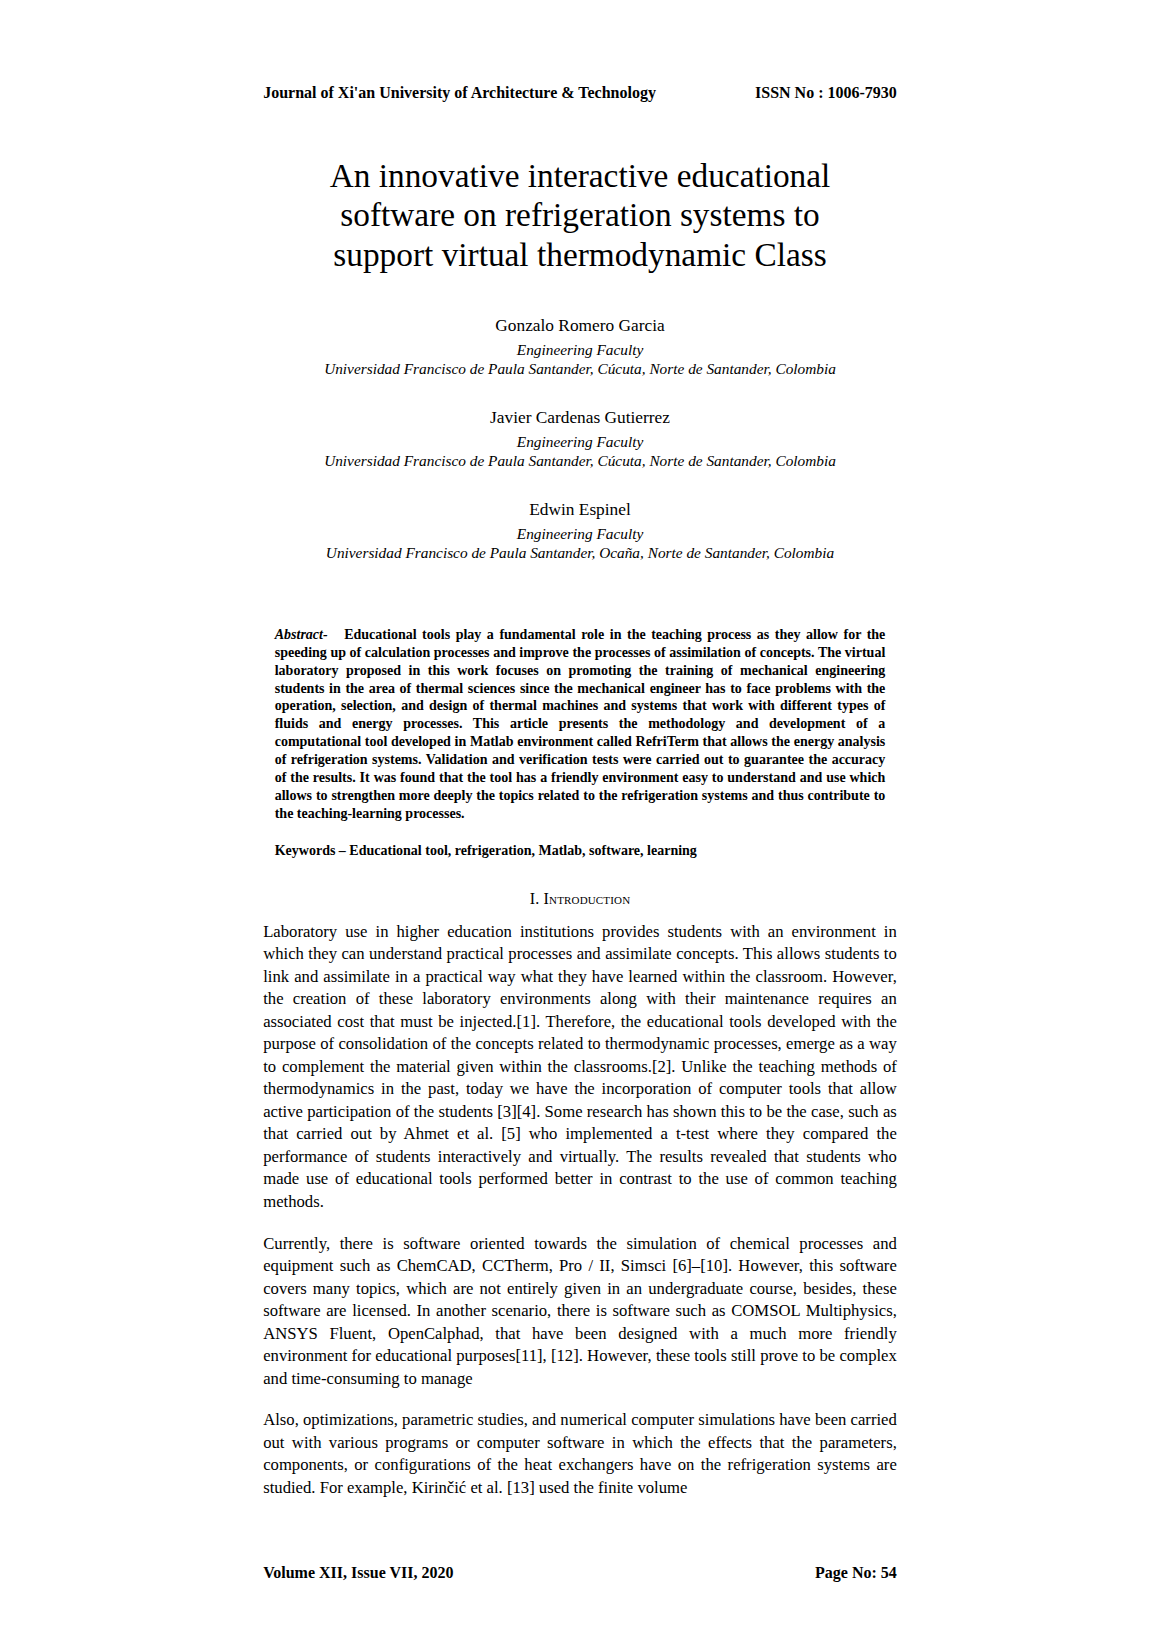Journal of Xi'an University of Architecture & Technology
ISSN No : 1006-7930
An innovative interactive educational software on refrigeration systems to support virtual thermodynamic Class
Gonzalo Romero Garcia
Engineering Faculty
Universidad Francisco de Paula Santander, Cúcuta, Norte de Santander, Colombia
Javier Cardenas Gutierrez
Engineering Faculty
Universidad Francisco de Paula Santander, Cúcuta, Norte de Santander, Colombia
Edwin Espinel
Engineering Faculty
Universidad Francisco de Paula Santander, Ocaña, Norte de Santander, Colombia
Abstract- Educational tools play a fundamental role in the teaching process as they allow for the speeding up of calculation processes and improve the processes of assimilation of concepts. The virtual laboratory proposed in this work focuses on promoting the training of mechanical engineering students in the area of thermal sciences since the mechanical engineer has to face problems with the operation, selection, and design of thermal machines and systems that work with different types of fluids and energy processes. This article presents the methodology and development of a computational tool developed in Matlab environment called RefriTerm that allows the energy analysis of refrigeration systems. Validation and verification tests were carried out to guarantee the accuracy of the results. It was found that the tool has a friendly environment easy to understand and use which allows to strengthen more deeply the topics related to the refrigeration systems and thus contribute to the teaching-learning processes.
Keywords – Educational tool, refrigeration, Matlab, software, learning
I. Introduction
Laboratory use in higher education institutions provides students with an environment in which they can understand practical processes and assimilate concepts. This allows students to link and assimilate in a practical way what they have learned within the classroom. However, the creation of these laboratory environments along with their maintenance requires an associated cost that must be injected.[1]. Therefore, the educational tools developed with the purpose of consolidation of the concepts related to thermodynamic processes, emerge as a way to complement the material given within the classrooms.[2]. Unlike the teaching methods of thermodynamics in the past, today we have the incorporation of computer tools that allow active participation of the students [3][4]. Some research has shown this to be the case, such as that carried out by Ahmet et al. [5] who implemented a t-test where they compared the performance of students interactively and virtually. The results revealed that students who made use of educational tools performed better in contrast to the use of common teaching methods.
Currently, there is software oriented towards the simulation of chemical processes and equipment such as ChemCAD, CCTherm, Pro / II, Simsci [6]–[10]. However, this software covers many topics, which are not entirely given in an undergraduate course, besides, these software are licensed. In another scenario, there is software such as COMSOL Multiphysics, ANSYS Fluent, OpenCalphad, that have been designed with a much more friendly environment for educational purposes[11], [12]. However, these tools still prove to be complex and time-consuming to manage
Also, optimizations, parametric studies, and numerical computer simulations have been carried out with various programs or computer software in which the effects that the parameters, components, or configurations of the heat exchangers have on the refrigeration systems are studied. For example, Kirinčić et al. [13] used the finite volume
Volume XII, Issue VII, 2020
Page No: 54